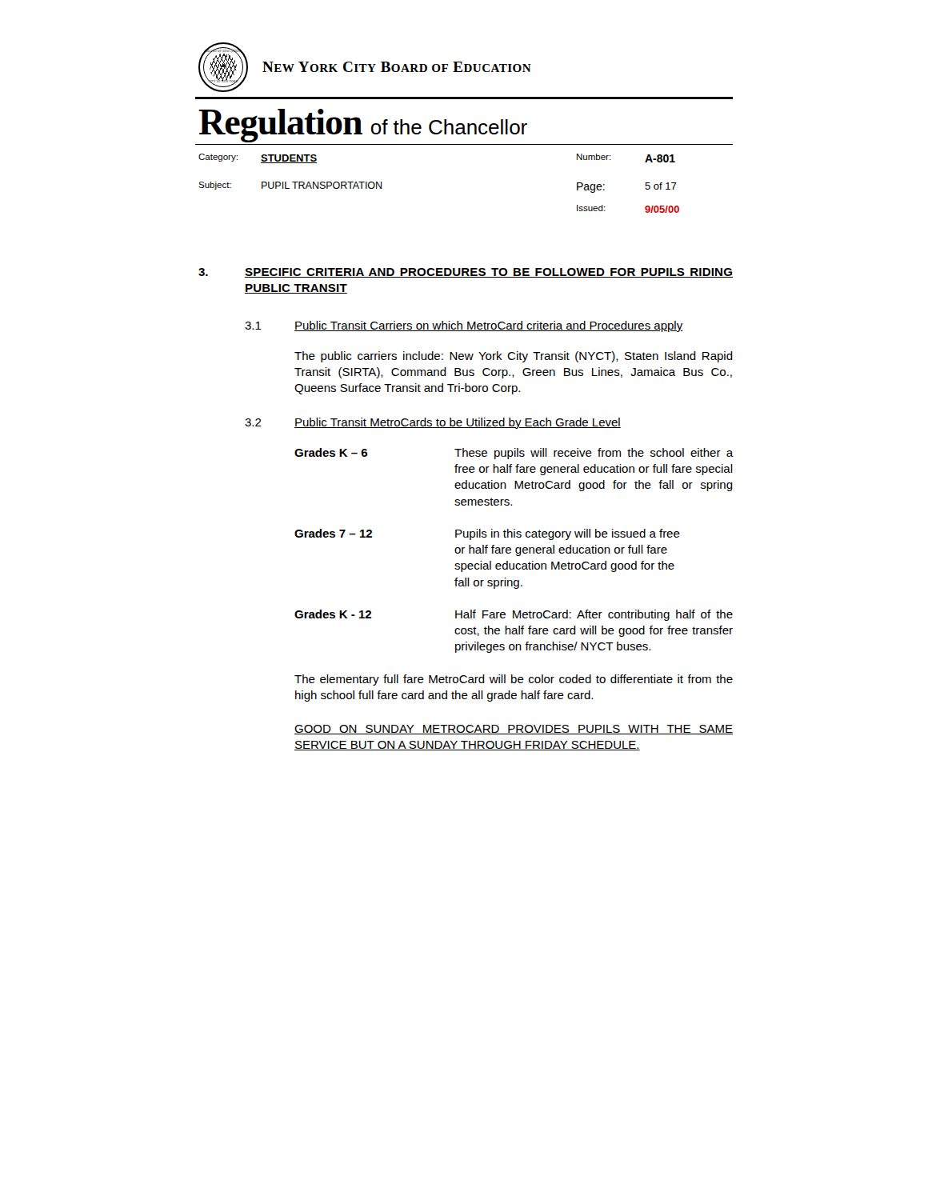BOARD OF EDUCATION
CITY OF NEW YORK
NEW YORK CITY BOARD OF EDUCATION
Regulation of the Chancellor
Category:
STUDENTS
Number:
A-801
Subject:
PUPIL TRANSPORTATION
Page:
5 of 17
Issued:
9/05/00
3.
SPECIFIC CRITERIA AND PROCEDURES TO BE FOLLOWED FOR PUPILS RIDING PUBLIC TRANSIT
3.1
Public Transit Carriers on which MetroCard criteria and Procedures apply
The public carriers include: New York City Transit (NYCT), Staten Island Rapid Transit (SIRTA), Command Bus Corp., Green Bus Lines, Jamaica Bus Co., Queens Surface Transit and Tri-boro Corp.
3.2
Public Transit MetroCards to be Utilized by Each Grade Level
Grades K – 6
These pupils will receive from the school either a free or half fare general education or full fare special education MetroCard good for the fall or spring semesters.
Grades 7 – 12
Pupils in this category will be issued a free
or half fare general education or full fare
special education MetroCard good for the
fall or spring.
Grades K - 12
Half Fare MetroCard: After contributing half of the cost, the half fare card will be good for free transfer privileges on franchise/ NYCT buses.
The elementary full fare MetroCard will be color coded to differentiate it from the high school full fare card and the all grade half fare card.
GOOD ON SUNDAY METROCARD PROVIDES PUPILS WITH THE SAME SERVICE BUT ON A SUNDAY THROUGH FRIDAY SCHEDULE.